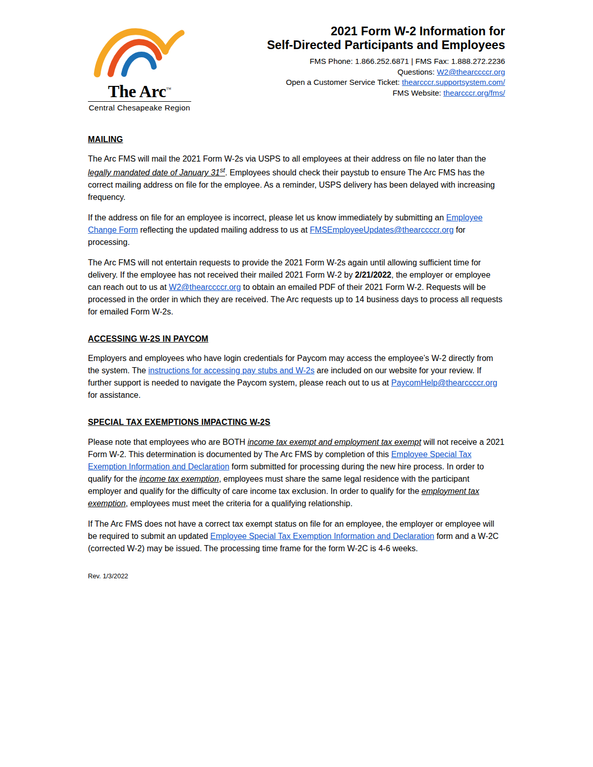The Arc™
Central Chesapeake Region
2021 Form W-2 Information for
Self-Directed Participants and Employees
FMS Phone: 1.866.252.6871 | FMS Fax: 1.888.272.2236
Questions: W2@thearccccr.org
Open a Customer Service Ticket: thearcccr.supportsystem.com/
FMS Website: thearcccr.org/fms/
Mailing
The Arc FMS will mail the 2021 Form W-2s via USPS to all employees at their address on file no later than the legally mandated date of January 31st. Employees should check their paystub to ensure The Arc FMS has the correct mailing address on file for the employee. As a reminder, USPS delivery has been delayed with increasing frequency.
If the address on file for an employee is incorrect, please let us know immediately by submitting an Employee Change Form reflecting the updated mailing address to us at FMSEmployeeUpdates@thearccccr.org for processing.
The Arc FMS will not entertain requests to provide the 2021 Form W-2s again until allowing sufficient time for delivery. If the employee has not received their mailed 2021 Form W-2 by 2/21/2022, the employer or employee can reach out to us at W2@thearccccr.org to obtain an emailed PDF of their 2021 Form W-2. Requests will be processed in the order in which they are received. The Arc requests up to 14 business days to process all requests for emailed Form W-2s.
Accessing W-2s in Paycom
Employers and employees who have login credentials for Paycom may access the employee’s W-2 directly from the system. The instructions for accessing pay stubs and W-2s are included on our website for your review. If further support is needed to navigate the Paycom system, please reach out to us at PaycomHelp@thearccccr.org for assistance.
Special Tax Exemptions Impacting W-2s
Please note that employees who are BOTH income tax exempt and employment tax exempt will not receive a 2021 Form W-2. This determination is documented by The Arc FMS by completion of this Employee Special Tax Exemption Information and Declaration form submitted for processing during the new hire process. In order to qualify for the income tax exemption, employees must share the same legal residence with the participant employer and qualify for the difficulty of care income tax exclusion. In order to qualify for the employment tax exemption, employees must meet the criteria for a qualifying relationship.
If The Arc FMS does not have a correct tax exempt status on file for an employee, the employer or employee will be required to submit an updated Employee Special Tax Exemption Information and Declaration form and a W-2C (corrected W-2) may be issued. The processing time frame for the form W-2C is 4-6 weeks.
Rev. 1/3/2022